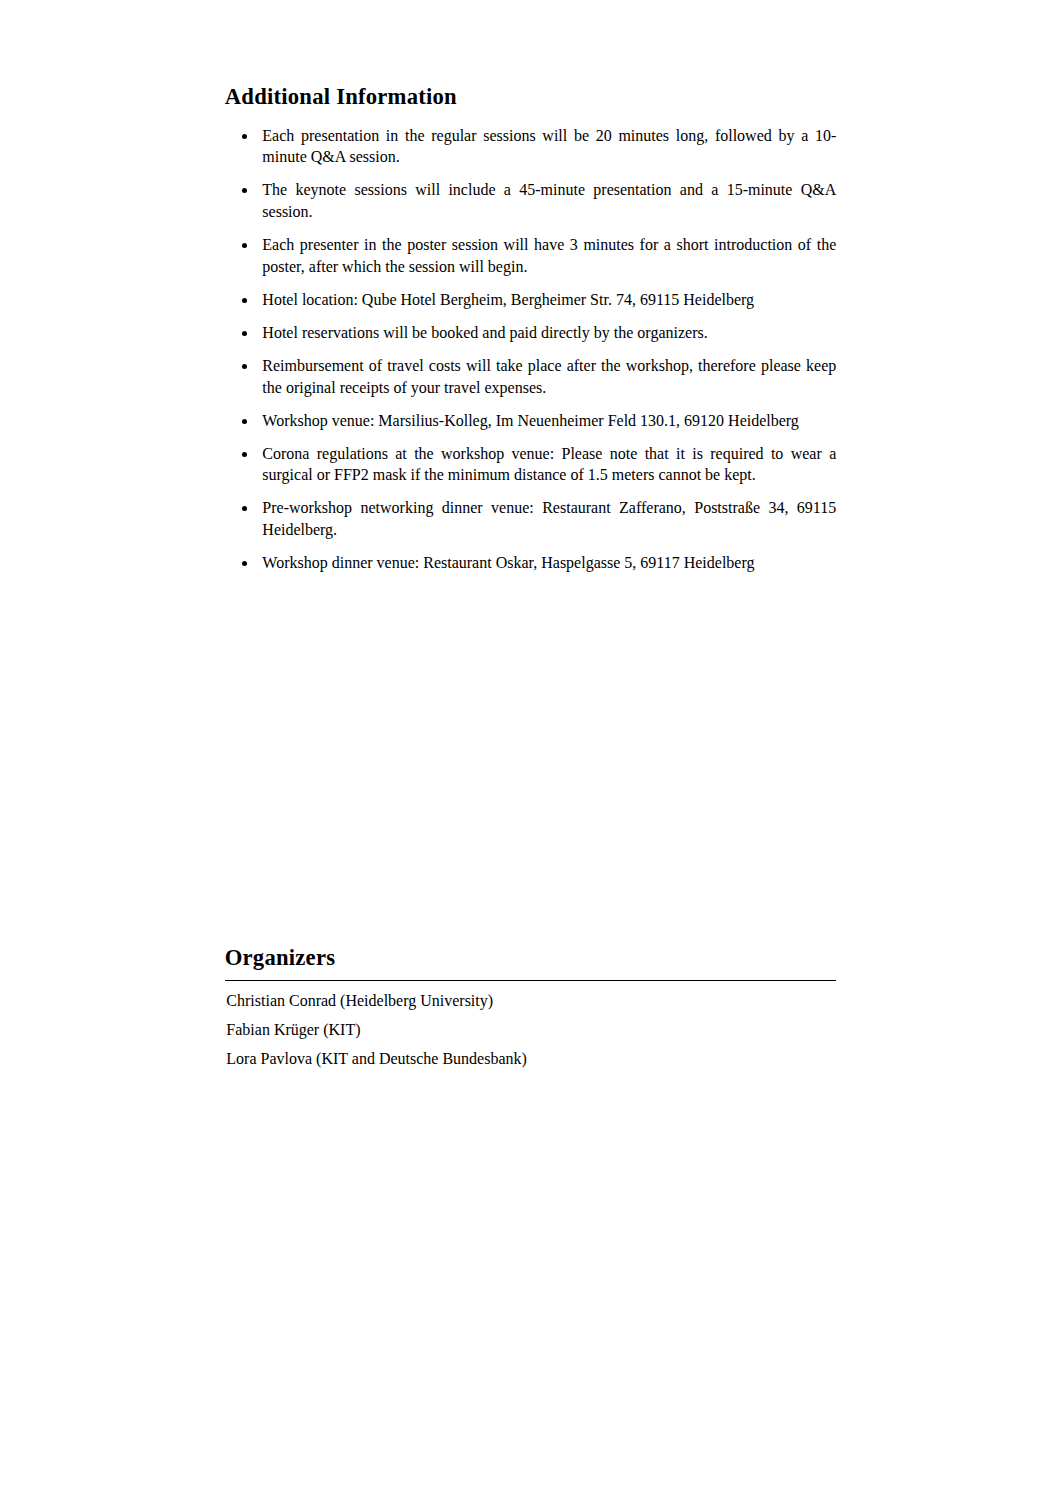Additional Information
Each presentation in the regular sessions will be 20 minutes long, followed by a 10-minute Q&A session.
The keynote sessions will include a 45-minute presentation and a 15-minute Q&A session.
Each presenter in the poster session will have 3 minutes for a short introduction of the poster, after which the session will begin.
Hotel location: Qube Hotel Bergheim, Bergheimer Str. 74, 69115 Heidelberg
Hotel reservations will be booked and paid directly by the organizers.
Reimbursement of travel costs will take place after the workshop, therefore please keep the original receipts of your travel expenses.
Workshop venue: Marsilius-Kolleg, Im Neuenheimer Feld 130.1, 69120 Heidelberg
Corona regulations at the workshop venue: Please note that it is required to wear a surgical or FFP2 mask if the minimum distance of 1.5 meters cannot be kept.
Pre-workshop networking dinner venue: Restaurant Zafferano, Poststraße 34, 69115 Heidelberg.
Workshop dinner venue: Restaurant Oskar, Haspelgasse 5, 69117 Heidelberg
Organizers
Christian Conrad (Heidelberg University)
Fabian Krüger (KIT)
Lora Pavlova (KIT and Deutsche Bundesbank)